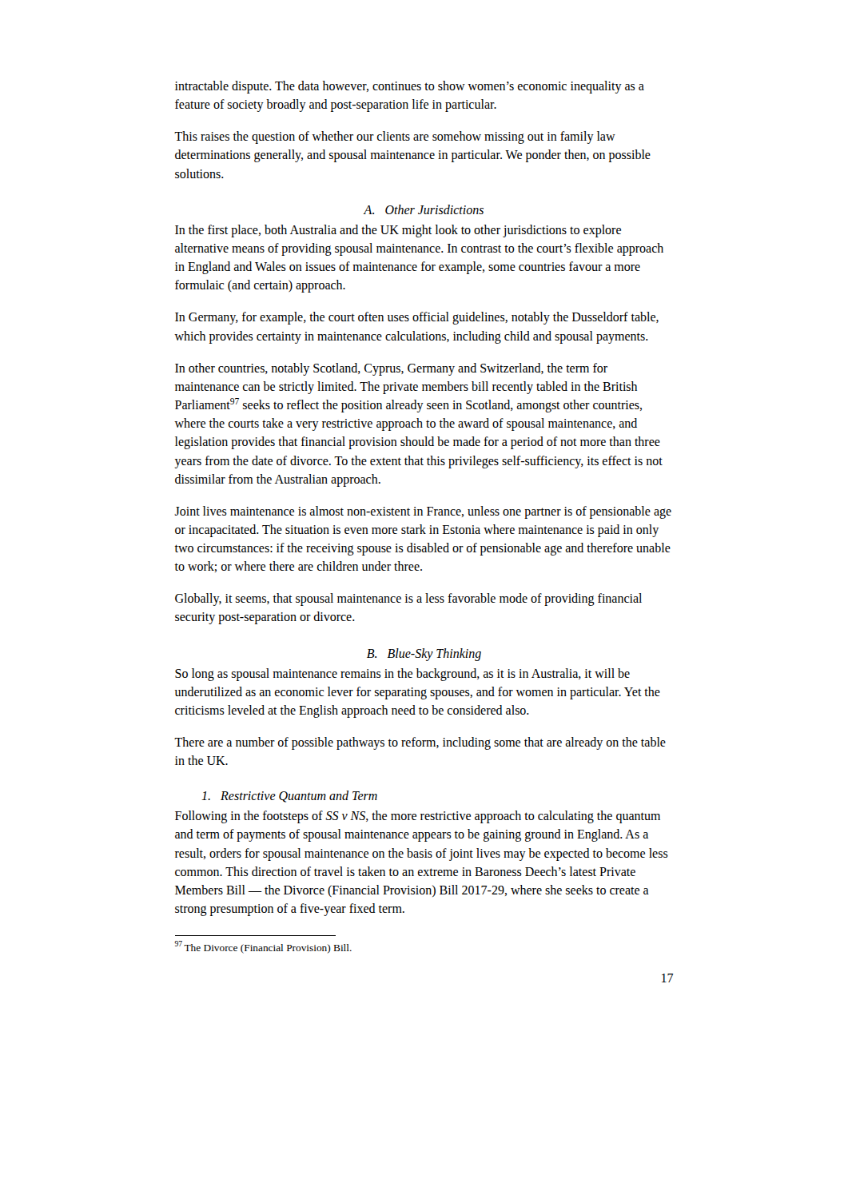intractable dispute. The data however, continues to show women’s economic inequality as a feature of society broadly and post-separation life in particular.
This raises the question of whether our clients are somehow missing out in family law determinations generally, and spousal maintenance in particular. We ponder then, on possible solutions.
A. Other Jurisdictions
In the first place, both Australia and the UK might look to other jurisdictions to explore alternative means of providing spousal maintenance. In contrast to the court’s flexible approach in England and Wales on issues of maintenance for example, some countries favour a more formulaic (and certain) approach.
In Germany, for example, the court often uses official guidelines, notably the Dusseldorf table, which provides certainty in maintenance calculations, including child and spousal payments.
In other countries, notably Scotland, Cyprus, Germany and Switzerland, the term for maintenance can be strictly limited. The private members bill recently tabled in the British Parliament97 seeks to reflect the position already seen in Scotland, amongst other countries, where the courts take a very restrictive approach to the award of spousal maintenance, and legislation provides that financial provision should be made for a period of not more than three years from the date of divorce. To the extent that this privileges self-sufficiency, its effect is not dissimilar from the Australian approach.
Joint lives maintenance is almost non-existent in France, unless one partner is of pensionable age or incapacitated. The situation is even more stark in Estonia where maintenance is paid in only two circumstances: if the receiving spouse is disabled or of pensionable age and therefore unable to work; or where there are children under three.
Globally, it seems, that spousal maintenance is a less favorable mode of providing financial security post-separation or divorce.
B. Blue-Sky Thinking
So long as spousal maintenance remains in the background, as it is in Australia, it will be underutilized as an economic lever for separating spouses, and for women in particular. Yet the criticisms leveled at the English approach need to be considered also.
There are a number of possible pathways to reform, including some that are already on the table in the UK.
1. Restrictive Quantum and Term
Following in the footsteps of SS v NS, the more restrictive approach to calculating the quantum and term of payments of spousal maintenance appears to be gaining ground in England. As a result, orders for spousal maintenance on the basis of joint lives may be expected to become less common. This direction of travel is taken to an extreme in Baroness Deech’s latest Private Members Bill — the Divorce (Financial Provision) Bill 2017-29, where she seeks to create a strong presumption of a five-year fixed term.
97The Divorce (Financial Provision) Bill.
17